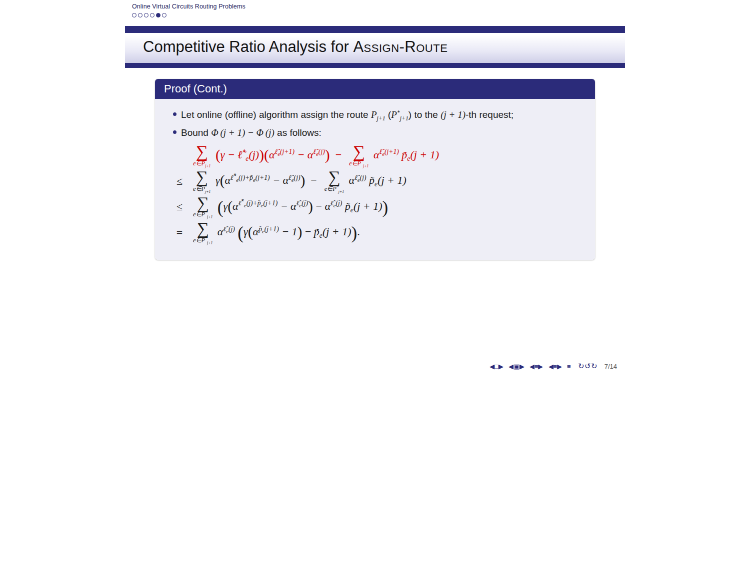Online Virtual Circuits Routing Problems
Competitive Ratio Analysis for Assign-Route
Proof (Cont.)
Let online (offline) algorithm assign the route Pj+1 (P*j+1) to the (j + 1)-th request;
Bound Φ (j + 1) − Φ (j) as follows:
∑e∈Pj+1 (γ − ℓ̃*e(j))(αℓ̃e(j+1) − αℓ̃e(j)) − ∑e∈P*j+1 αℓ̃e(j+1) p̃e(j + 1)
≤
∑e∈Pj+1 γ(αℓ̃*e(j)+p̃e(j+1) − αℓ̃e(j)) − ∑e∈P*j+1 αℓ̃e(j) p̃e(j + 1)
≤
∑e∈P*j+1 (γ(αℓ̃*e(j)+p̃e(j+1) − αℓ̃e(j)) − αℓ̃e(j) p̃e(j + 1))
=
∑e∈P*j+1 αℓ̃e(j) (γ(αp̃e(j+1) − 1) − p̃e(j + 1)).
◀□▶ ◀▣▶ ◀≡▶ ◀≡▶ ≡
↻↺↻
7/14